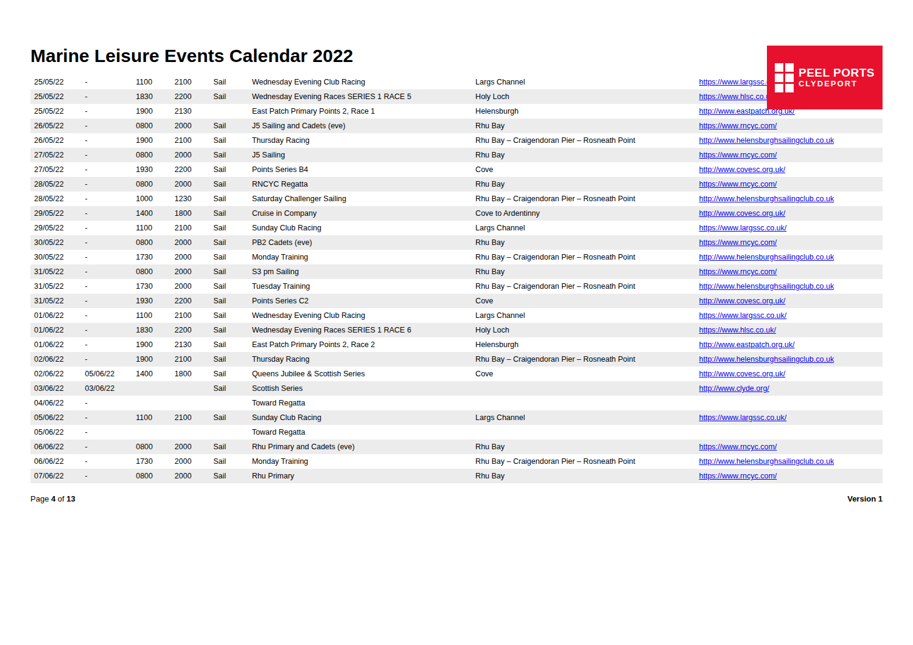PEEL PORTSCLYDEPORT
Marine Leisure Events Calendar 2022
| 25/05/22 | - | 1100 | 2100 | Sail | Wednesday Evening Club Racing | Largs Channel | https://www.largssc.co.uk/ |
| 25/05/22 | - | 1830 | 2200 | Sail | Wednesday Evening Races SERIES 1 RACE 5 | Holy Loch | https://www.hlsc.co.uk/ |
| 25/05/22 | - | 1900 | 2130 | | East Patch Primary Points 2, Race 1 | Helensburgh | http://www.eastpatch.org.uk/ |
| 26/05/22 | - | 0800 | 2000 | Sail | J5 Sailing and Cadets (eve) | Rhu Bay | https://www.rncyc.com/ |
| 26/05/22 | - | 1900 | 2100 | Sail | Thursday Racing | Rhu Bay – Craigendoran Pier – Rosneath Point | http://www.helensburghsailingclub.co.uk |
| 27/05/22 | - | 0800 | 2000 | Sail | J5 Sailing | Rhu Bay | https://www.rncyc.com/ |
| 27/05/22 | - | 1930 | 2200 | Sail | Points Series B4 | Cove | http://www.covesc.org.uk/ |
| 28/05/22 | - | 0800 | 2000 | Sail | RNCYC Regatta | Rhu Bay | https://www.rncyc.com/ |
| 28/05/22 | - | 1000 | 1230 | Sail | Saturday Challenger Sailing | Rhu Bay – Craigendoran Pier – Rosneath Point | http://www.helensburghsailingclub.co.uk |
| 29/05/22 | - | 1400 | 1800 | Sail | Cruise in Company | Cove to Ardentinny | http://www.covesc.org.uk/ |
| 29/05/22 | - | 1100 | 2100 | Sail | Sunday Club Racing | Largs Channel | https://www.largssc.co.uk/ |
| 30/05/22 | - | 0800 | 2000 | Sail | PB2 Cadets (eve) | Rhu Bay | https://www.rncyc.com/ |
| 30/05/22 | - | 1730 | 2000 | Sail | Monday Training | Rhu Bay – Craigendoran Pier – Rosneath Point | http://www.helensburghsailingclub.co.uk |
| 31/05/22 | - | 0800 | 2000 | Sail | S3 pm Sailing | Rhu Bay | https://www.rncyc.com/ |
| 31/05/22 | - | 1730 | 2000 | Sail | Tuesday Training | Rhu Bay – Craigendoran Pier – Rosneath Point | http://www.helensburghsailingclub.co.uk |
| 31/05/22 | - | 1930 | 2200 | Sail | Points Series C2 | Cove | http://www.covesc.org.uk/ |
| 01/06/22 | - | 1100 | 2100 | Sail | Wednesday Evening Club Racing | Largs Channel | https://www.largssc.co.uk/ |
| 01/06/22 | - | 1830 | 2200 | Sail | Wednesday Evening Races SERIES 1 RACE 6 | Holy Loch | https://www.hlsc.co.uk/ |
| 01/06/22 | - | 1900 | 2130 | Sail | East Patch Primary Points 2, Race 2 | Helensburgh | http://www.eastpatch.org.uk/ |
| 02/06/22 | - | 1900 | 2100 | Sail | Thursday Racing | Rhu Bay – Craigendoran Pier – Rosneath Point | http://www.helensburghsailingclub.co.uk |
| 02/06/22 | 05/06/22 | 1400 | 1800 | Sail | Queens Jubilee & Scottish Series | Cove | http://www.covesc.org.uk/ |
| 03/06/22 | 03/06/22 | | | Sail | Scottish Series | | http://www.clyde.org/ |
| 04/06/22 | - | | | | Toward Regatta | | |
| 05/06/22 | - | 1100 | 2100 | Sail | Sunday Club Racing | Largs Channel | https://www.largssc.co.uk/ |
| 05/06/22 | - | | | | Toward Regatta | | |
| 06/06/22 | - | 0800 | 2000 | Sail | Rhu Primary and Cadets (eve) | Rhu Bay | https://www.rncyc.com/ |
| 06/06/22 | - | 1730 | 2000 | Sail | Monday Training | Rhu Bay – Craigendoran Pier – Rosneath Point | http://www.helensburghsailingclub.co.uk |
| 07/06/22 | - | 0800 | 2000 | Sail | Rhu Primary | Rhu Bay | https://www.rncyc.com/ |
Page 4 of 13
Version 1